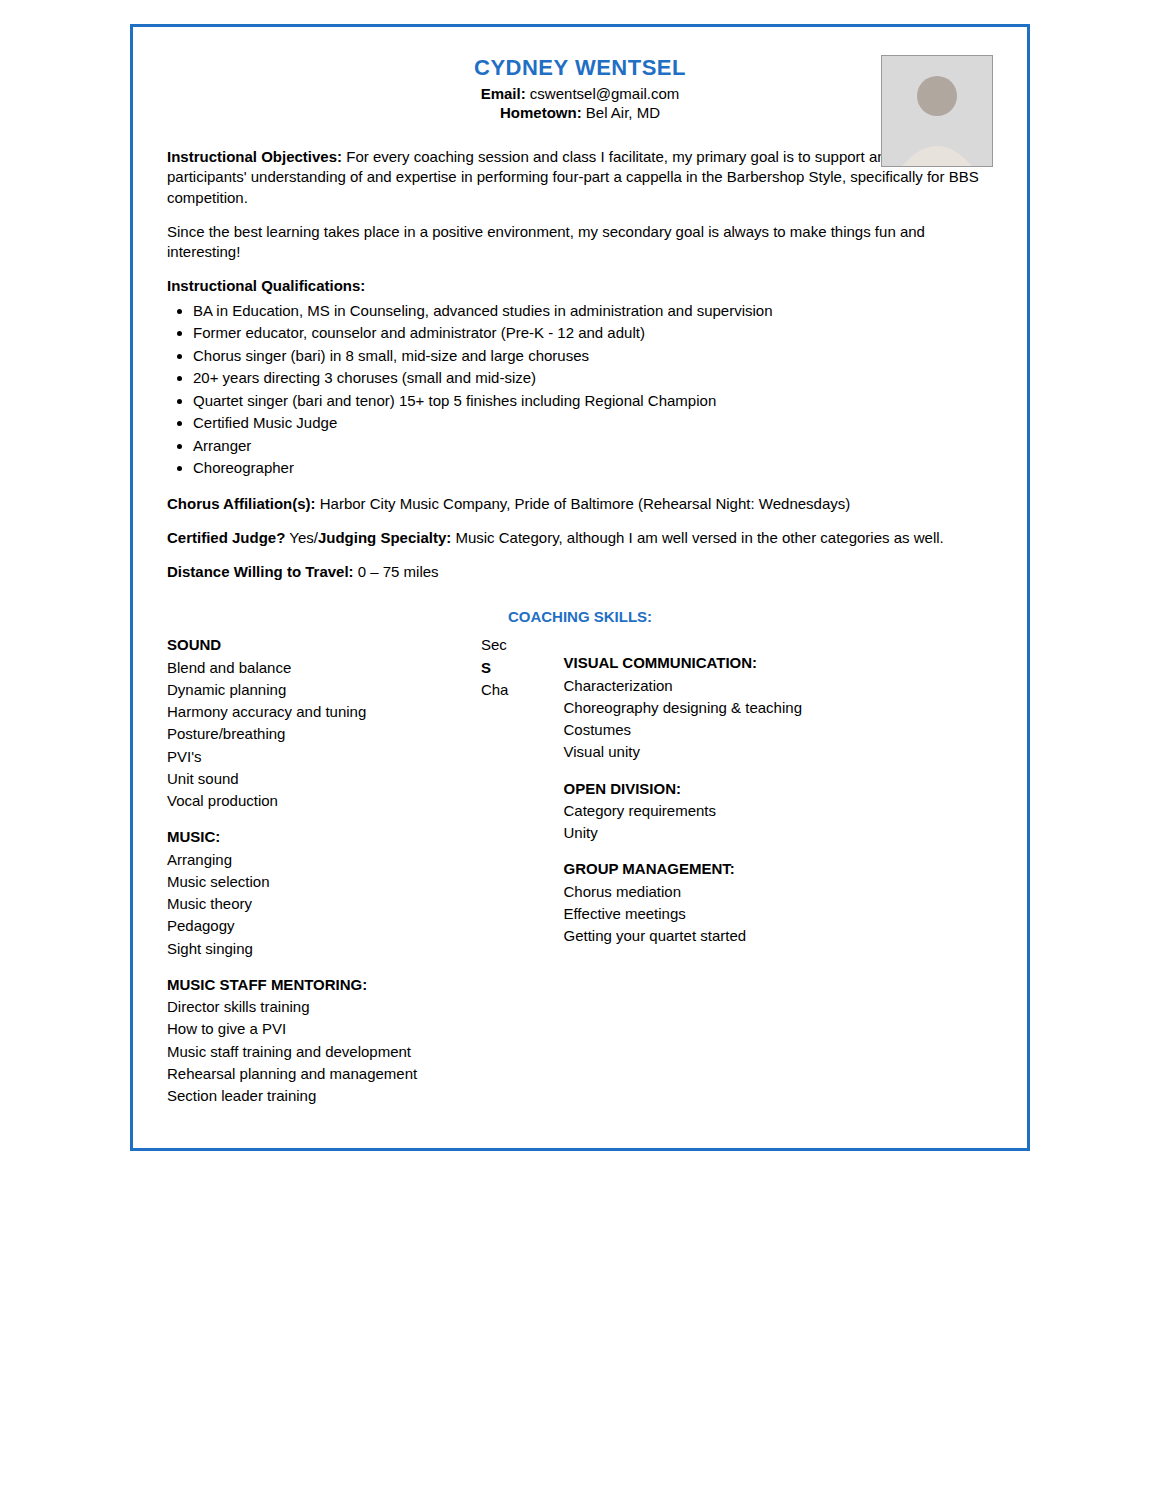CYDNEY WENTSEL
Email: cswentsel@gmail.com
Hometown: Bel Air, MD
Instructional Objectives: For every coaching session and class I facilitate, my primary goal is to support and expand the participants' understanding of and expertise in performing four-part a cappella in the Barbershop Style, specifically for BBS competition.
Since the best learning takes place in a positive environment, my secondary goal is always to make things fun and interesting!
Instructional Qualifications:
BA in Education, MS in Counseling, advanced studies in administration and supervision
Former educator, counselor and administrator (Pre-K - 12 and adult)
Chorus singer (bari) in 8 small, mid-size and large choruses
20+ years directing 3 choruses (small and mid-size)
Quartet singer (bari and tenor) 15+ top 5 finishes including Regional Champion
Certified Music Judge
Arranger
Choreographer
Chorus Affiliation(s): Harbor City Music Company, Pride of Baltimore (Rehearsal Night: Wednesdays)
Certified Judge? Yes/Judging Specialty: Music Category, although I am well versed in the other categories as well.
Distance Willing to Travel: 0 – 75 miles
COACHING SKILLS:
SOUND
Blend and balance
Dynamic planning
Harmony accuracy and tuning
Posture/breathing
PVI's
Unit sound
Vocal production
MUSIC:
Arranging
Music selection
Music theory
Pedagogy
Sight singing
MUSIC STAFF MENTORING:
Director skills training
How to give a PVI
Music staff training and development
Rehearsal planning and management
Section leader training
Sec
S
Cha
VISUAL COMMUNICATION:
Characterization
Choreography designing & teaching
Costumes
Visual unity
OPEN DIVISION:
Category requirements
Unity
GROUP MANAGEMENT:
Chorus mediation
Effective meetings
Getting your quartet started